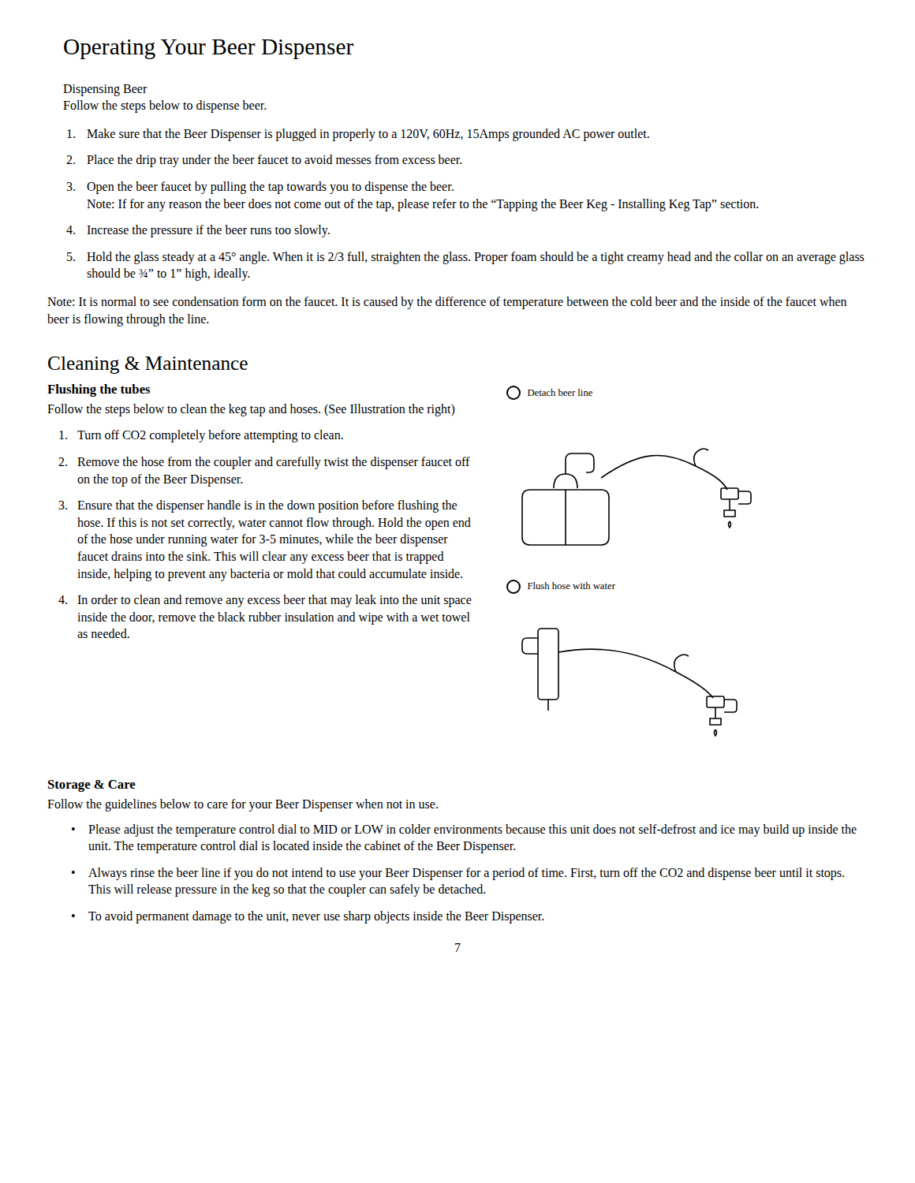Operating Your Beer Dispenser
Dispensing Beer
Follow the steps below to dispense beer.
Make sure that the Beer Dispenser is plugged in properly to a 120V, 60Hz, 15Amps grounded AC power outlet.
Place the drip tray under the beer faucet to avoid messes from excess beer.
Open the beer faucet by pulling the tap towards you to dispense the beer.
Note: If for any reason the beer does not come out of the tap, please refer to the “Tapping the Beer Keg - Installing Keg Tap” section.
Increase the pressure if the beer runs too slowly.
Hold the glass steady at a 45° angle. When it is 2/3 full, straighten the glass. Proper foam should be a tight creamy head and the collar on an average glass should be ¾” to 1” high, ideally.
Note: It is normal to see condensation form on the faucet. It is caused by the difference of temperature between the cold beer and the inside of the faucet when beer is flowing through the line.
Cleaning & Maintenance
Flushing the tubes
Follow the steps below to clean the keg tap and hoses. (See Illustration the right)
Turn off CO2 completely before attempting to clean.
Remove the hose from the coupler and carefully twist the dispenser faucet off on the top of the Beer Dispenser.
Ensure that the dispenser handle is in the down position before flushing the hose. If this is not set correctly, water cannot flow through. Hold the open end of the hose under running water for 3-5 minutes, while the beer dispenser faucet drains into the sink. This will clear any excess beer that is trapped inside, helping to prevent any bacteria or mold that could accumulate inside.
In order to clean and remove any excess beer that may leak into the unit space inside the door, remove the black rubber insulation and wipe with a wet towel as needed.
Detach beer line
Flush hose with water
Storage & Care
Follow the guidelines below to care for your Beer Dispenser when not in use.
Please adjust the temperature control dial to MID or LOW in colder environments because this unit does not self-defrost and ice may build up inside the unit. The temperature control dial is located inside the cabinet of the Beer Dispenser.
Always rinse the beer line if you do not intend to use your Beer Dispenser for a period of time. First, turn off the CO2 and dispense beer until it stops. This will release pressure in the keg so that the coupler can safely be detached.
To avoid permanent damage to the unit, never use sharp objects inside the Beer Dispenser.
7